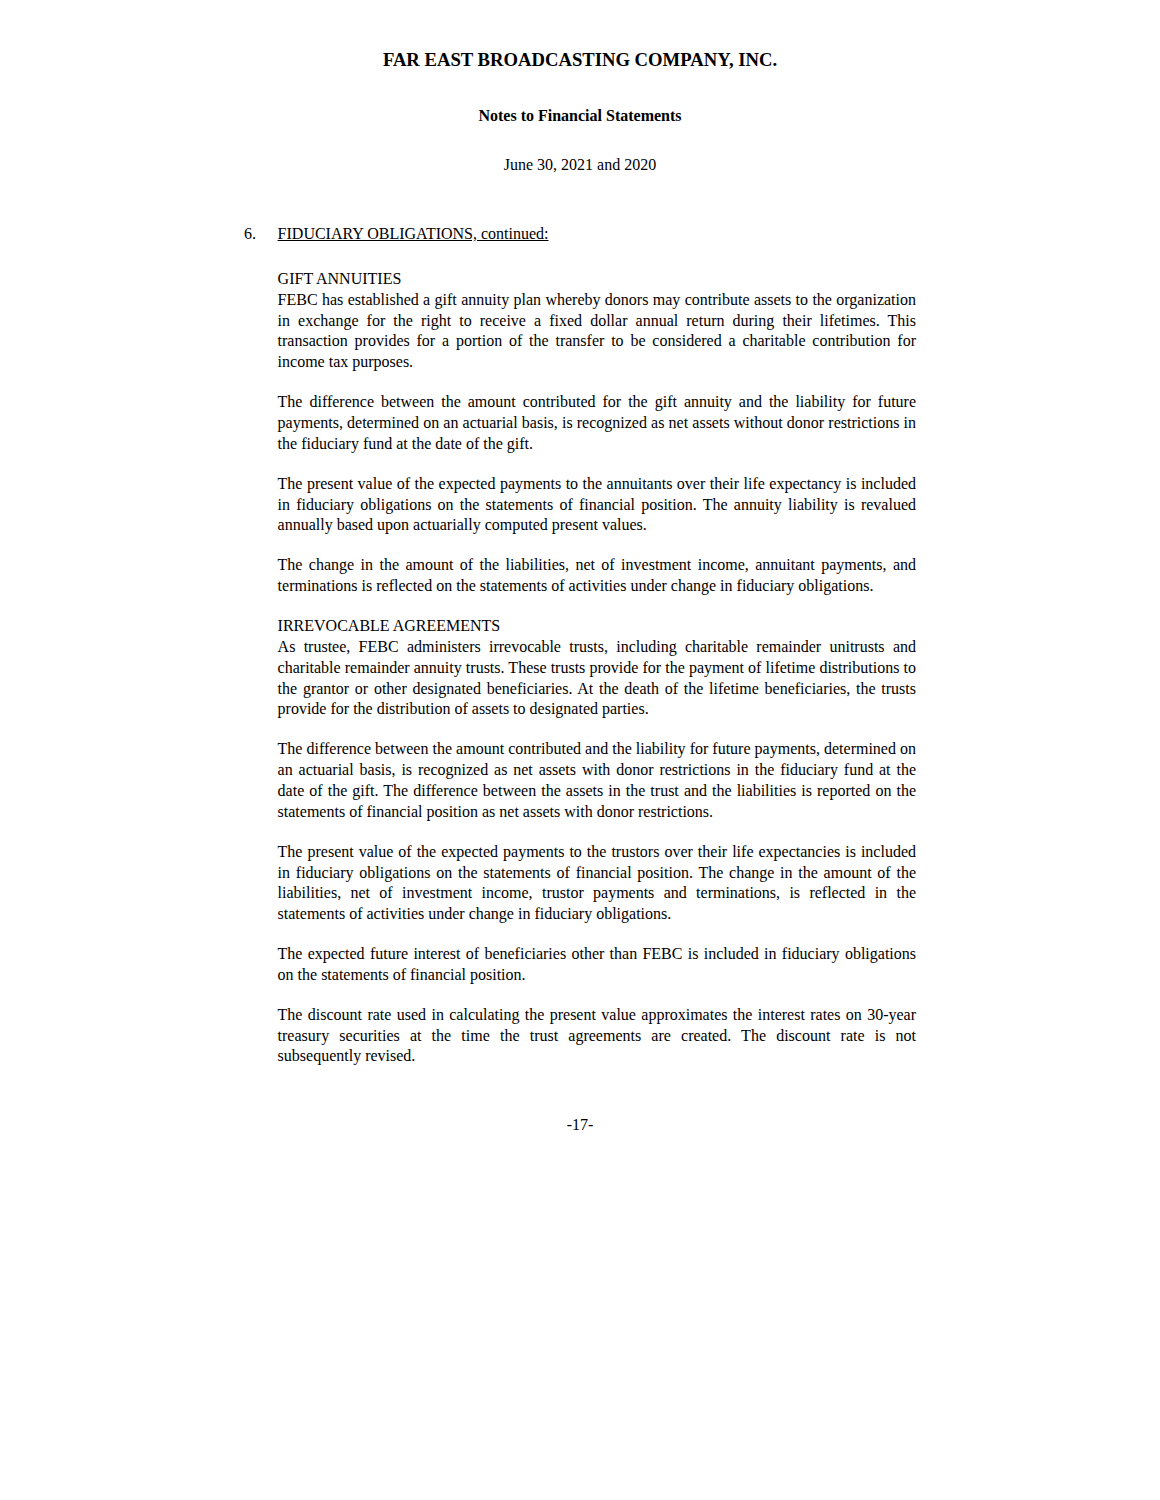FAR EAST BROADCASTING COMPANY, INC.
Notes to Financial Statements
June 30, 2021 and 2020
6. FIDUCIARY OBLIGATIONS, continued:
GIFT ANNUITIES
FEBC has established a gift annuity plan whereby donors may contribute assets to the organization in exchange for the right to receive a fixed dollar annual return during their lifetimes. This transaction provides for a portion of the transfer to be considered a charitable contribution for income tax purposes.
The difference between the amount contributed for the gift annuity and the liability for future payments, determined on an actuarial basis, is recognized as net assets without donor restrictions in the fiduciary fund at the date of the gift.
The present value of the expected payments to the annuitants over their life expectancy is included in fiduciary obligations on the statements of financial position. The annuity liability is revalued annually based upon actuarially computed present values.
The change in the amount of the liabilities, net of investment income, annuitant payments, and terminations is reflected on the statements of activities under change in fiduciary obligations.
IRREVOCABLE AGREEMENTS
As trustee, FEBC administers irrevocable trusts, including charitable remainder unitrusts and charitable remainder annuity trusts. These trusts provide for the payment of lifetime distributions to the grantor or other designated beneficiaries. At the death of the lifetime beneficiaries, the trusts provide for the distribution of assets to designated parties.
The difference between the amount contributed and the liability for future payments, determined on an actuarial basis, is recognized as net assets with donor restrictions in the fiduciary fund at the date of the gift. The difference between the assets in the trust and the liabilities is reported on the statements of financial position as net assets with donor restrictions.
The present value of the expected payments to the trustors over their life expectancies is included in fiduciary obligations on the statements of financial position. The change in the amount of the liabilities, net of investment income, trustor payments and terminations, is reflected in the statements of activities under change in fiduciary obligations.
The expected future interest of beneficiaries other than FEBC is included in fiduciary obligations on the statements of financial position.
The discount rate used in calculating the present value approximates the interest rates on 30-year treasury securities at the time the trust agreements are created. The discount rate is not subsequently revised.
-17-